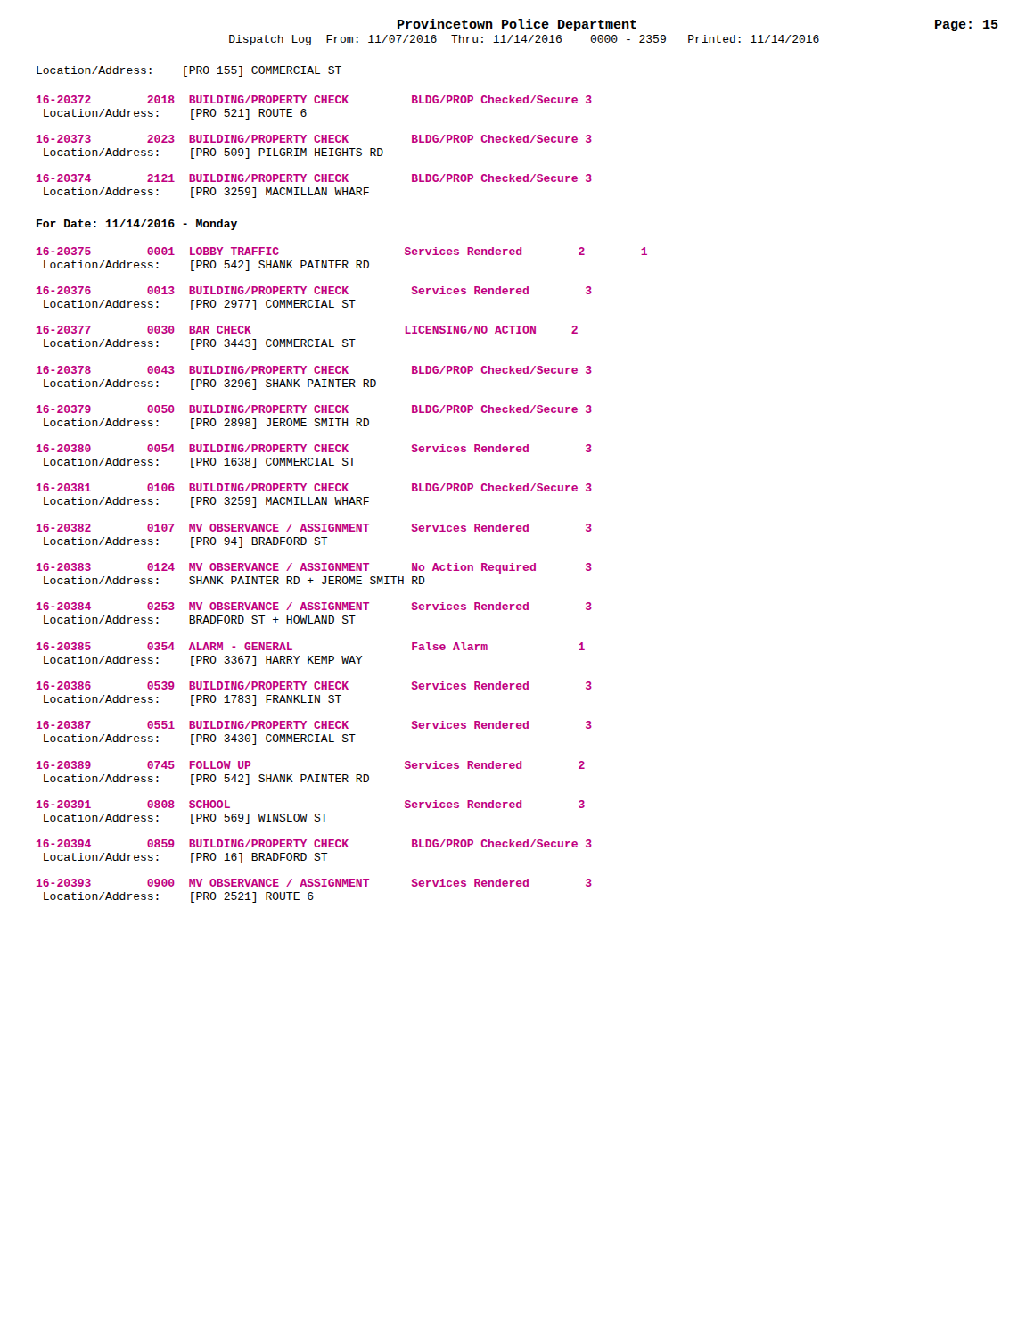Provincetown Police Department Page: 15
Dispatch Log From: 11/07/2016 Thru: 11/14/2016 0000 - 2359 Printed: 11/14/2016
Location/Address: [PRO 155] COMMERCIAL ST
16-20372 2018 BUILDING/PROPERTY CHECK BLDG/PROP Checked/Secure 3
Location/Address: [PRO 521] ROUTE 6
16-20373 2023 BUILDING/PROPERTY CHECK BLDG/PROP Checked/Secure 3
Location/Address: [PRO 509] PILGRIM HEIGHTS RD
16-20374 2121 BUILDING/PROPERTY CHECK BLDG/PROP Checked/Secure 3
Location/Address: [PRO 3259] MACMILLAN WHARF
For Date: 11/14/2016 - Monday
16-20375 0001 LOBBY TRAFFIC Services Rendered 2 1
Location/Address: [PRO 542] SHANK PAINTER RD
16-20376 0013 BUILDING/PROPERTY CHECK Services Rendered 3
Location/Address: [PRO 2977] COMMERCIAL ST
16-20377 0030 BAR CHECK LICENSING/NO ACTION 2
Location/Address: [PRO 3443] COMMERCIAL ST
16-20378 0043 BUILDING/PROPERTY CHECK BLDG/PROP Checked/Secure 3
Location/Address: [PRO 3296] SHANK PAINTER RD
16-20379 0050 BUILDING/PROPERTY CHECK BLDG/PROP Checked/Secure 3
Location/Address: [PRO 2898] JEROME SMITH RD
16-20380 0054 BUILDING/PROPERTY CHECK Services Rendered 3
Location/Address: [PRO 1638] COMMERCIAL ST
16-20381 0106 BUILDING/PROPERTY CHECK BLDG/PROP Checked/Secure 3
Location/Address: [PRO 3259] MACMILLAN WHARF
16-20382 0107 MV OBSERVANCE / ASSIGNMENT Services Rendered 3
Location/Address: [PRO 94] BRADFORD ST
16-20383 0124 MV OBSERVANCE / ASSIGNMENT No Action Required 3
Location/Address: SHANK PAINTER RD + JEROME SMITH RD
16-20384 0253 MV OBSERVANCE / ASSIGNMENT Services Rendered 3
Location/Address: BRADFORD ST + HOWLAND ST
16-20385 0354 ALARM - GENERAL False Alarm 1
Location/Address: [PRO 3367] HARRY KEMP WAY
16-20386 0539 BUILDING/PROPERTY CHECK Services Rendered 3
Location/Address: [PRO 1783] FRANKLIN ST
16-20387 0551 BUILDING/PROPERTY CHECK Services Rendered 3
Location/Address: [PRO 3430] COMMERCIAL ST
16-20389 0745 FOLLOW UP Services Rendered 2
Location/Address: [PRO 542] SHANK PAINTER RD
16-20391 0808 SCHOOL Services Rendered 3
Location/Address: [PRO 569] WINSLOW ST
16-20394 0859 BUILDING/PROPERTY CHECK BLDG/PROP Checked/Secure 3
Location/Address: [PRO 16] BRADFORD ST
16-20393 0900 MV OBSERVANCE / ASSIGNMENT Services Rendered 3
Location/Address: [PRO 2521] ROUTE 6